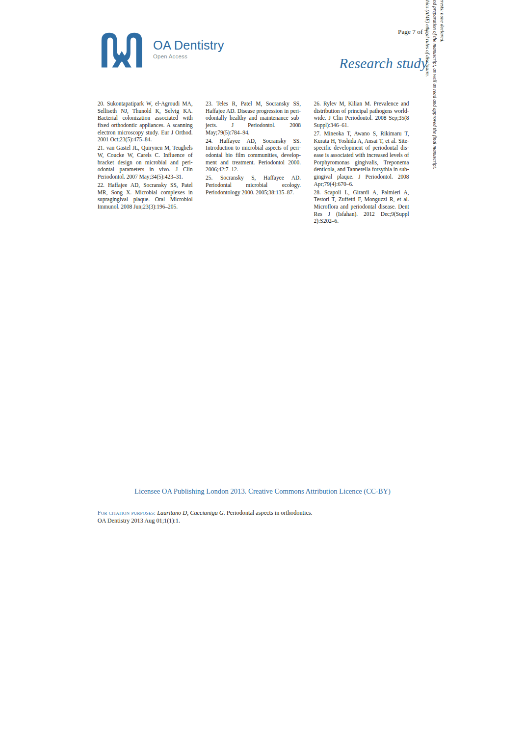OA Dentistry
Open Access
Page 7 of 7
Research study
20. Sukontapatipark W, el-Agroudi MA, Selliseth NJ, Thunold K, Selvig KA. Bacterial colonization associated with fixed orthodontic appliances. A scanning electron microscopy study. Eur J Orthod. 2001 Oct;23(5):475–84.
21. van Gastel JL, Quirynen M, Teughels W, Coucke W, Carels C. Influence of bracket design on microbial and periodontal parameters in vivo. J Clin Periodontol. 2007 May;34(5):423–31.
22. Haffajee AD, Socransky SS, Patel MR, Song X. Microbial complexes in supragingival plaque. Oral Microbiol Immunol. 2008 Jun;23(3):196–205.
23. Teles R, Patel M, Socransky SS, Haffajee AD. Disease progression in periodontally healthy and maintenance subjects. J Periodontol. 2008 May;79(5):784–94.
24. Haffayee AD, Socransky SS. Introduction to microbial aspects of periodontal bio film communities, development and treatment. Periodontol 2000. 2006;42:7–12.
25. Socransky S, Haffayee AD. Periodontal microbial ecology. Periodontology 2000. 2005;38:135–87.
26. Rylev M, Kilian M. Prevalence and distribution of principal pathogens worldwide. J Clin Periodontol. 2008 Sep;35(8 Suppl):346–61.
27. Mineoka T, Awano S, Rikimaru T, Kurata H, Yoshida A, Ansai T, et al. Site-specific development of periodontal disease is associated with increased levels of Porphyromonas gingivalis, Treponema denticola, and Tannerella forsythia in subgingival plaque. J Periodontol. 2008 Apr;79(4):670–6.
28. Scapoli L, Girardi A, Palmieri A, Testori T, Zuffetti F, Monguzzi R, et al. Microflora and periodontal disease. Dent Res J (Isfahan). 2012 Dec;9(Suppl 2):S202–6.
Competing interests: none declared. Conflict of interests: none declared. All authors contributed to the concept on, design, and preparation of the manuscript, as well as read and approved the final manuscript. All authors abide by the Association for Medical Ethics (AME) ethical rules of disclosure.
Licensee OA Publishing London 2013. Creative Commons Attribution Licence (CC-BY)
For citation purposes: Lauritano D, Caccianiga G. Periodontal aspects in orthodontics. OA Dentistry 2013 Aug 01;1(1):1.